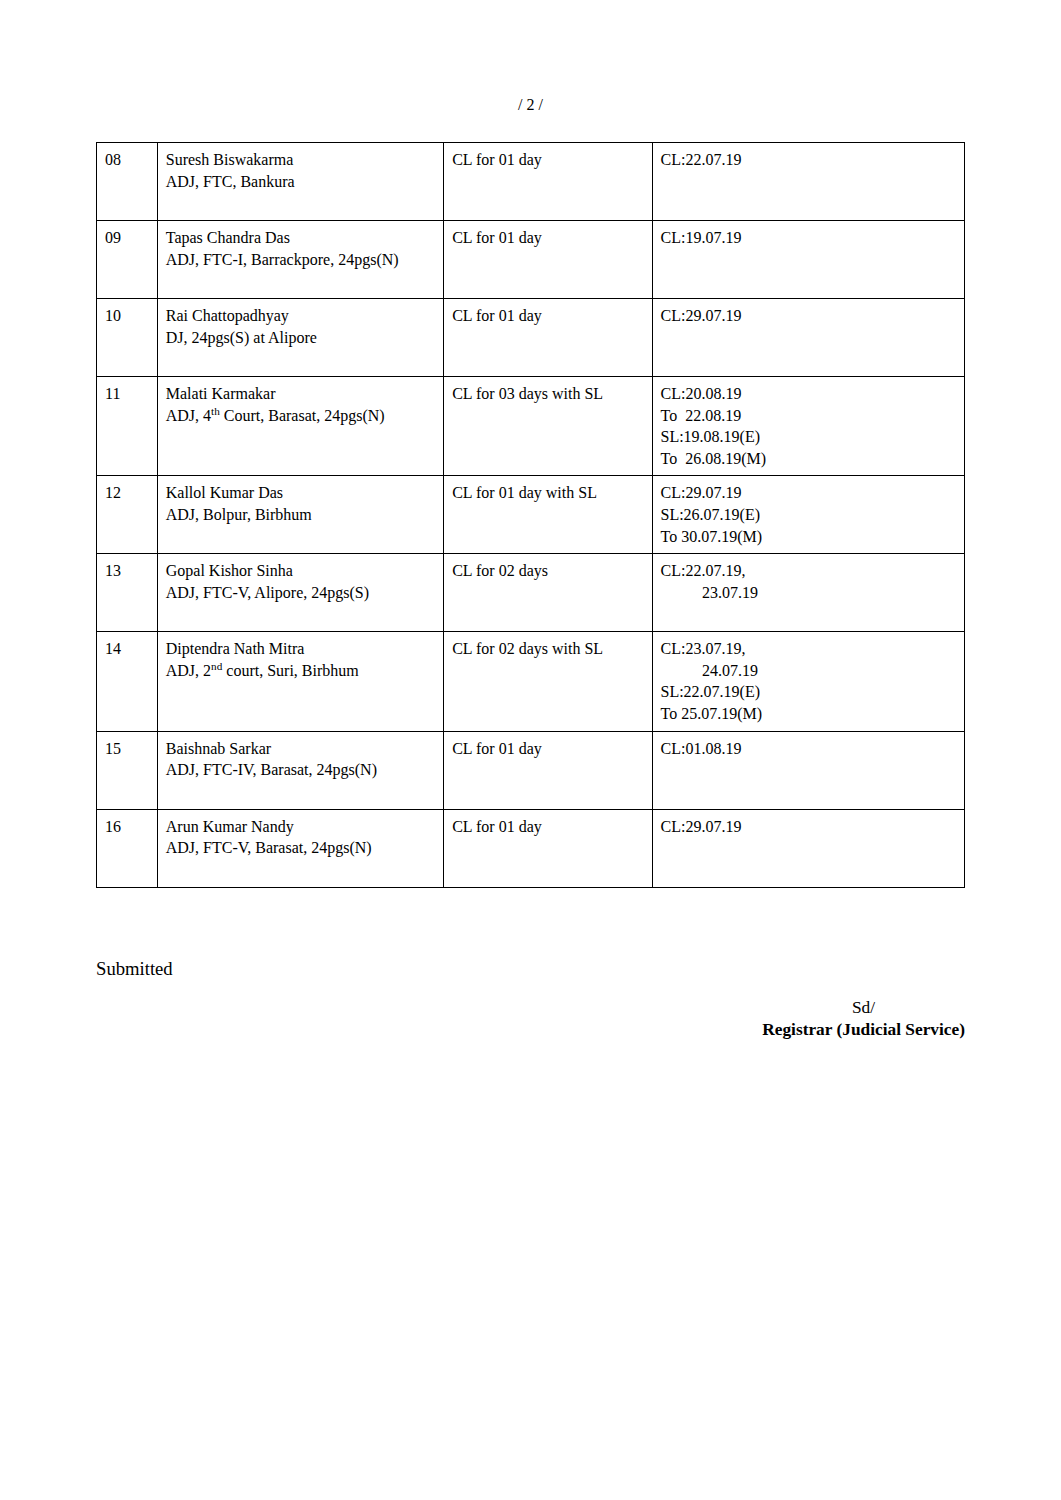/ 2 /
| 08 | Suresh Biswakarma ADJ, FTC, Bankura | CL for 01 day | CL:22.07.19 |
| 09 | Tapas Chandra Das ADJ, FTC-I, Barrackpore, 24pgs(N) | CL for 01 day | CL:19.07.19 |
| 10 | Rai Chattopadhyay DJ, 24pgs(S) at Alipore | CL for 01 day | CL:29.07.19 |
| 11 | Malati Karmakar ADJ, 4 th Court, Barasat, 24pgs(N) | CL for 03 days with SL | CL:20.08.19 To 22.08.19 SL:19.08.19(E) To 26.08.19(M) |
| 12 | Kallol Kumar Das ADJ, Bolpur, Birbhum | CL for 01 day with SL | CL:29.07.19 SL:26.07.19(E) To 30.07.19(M) |
| 13 | Gopal Kishor Sinha ADJ, FTC-V, Alipore, 24pgs(S) | CL for 02 days | CL:22.07.19, 23.07.19 |
| 14 | Diptendra Nath Mitra ADJ, 2 nd court, Suri, Birbhum | CL for 02 days with SL | CL:23.07.19, 24.07.19 SL:22.07.19(E) To 25.07.19(M) |
| 15 | Baishnab Sarkar ADJ, FTC-IV, Barasat, 24pgs(N) | CL for 01 day | CL:01.08.19 |
| 16 | Arun Kumar Nandy ADJ, FTC-V, Barasat, 24pgs(N) | CL for 01 day | CL:29.07.19 |
Submitted
Sd/
Registrar (Judicial Service)